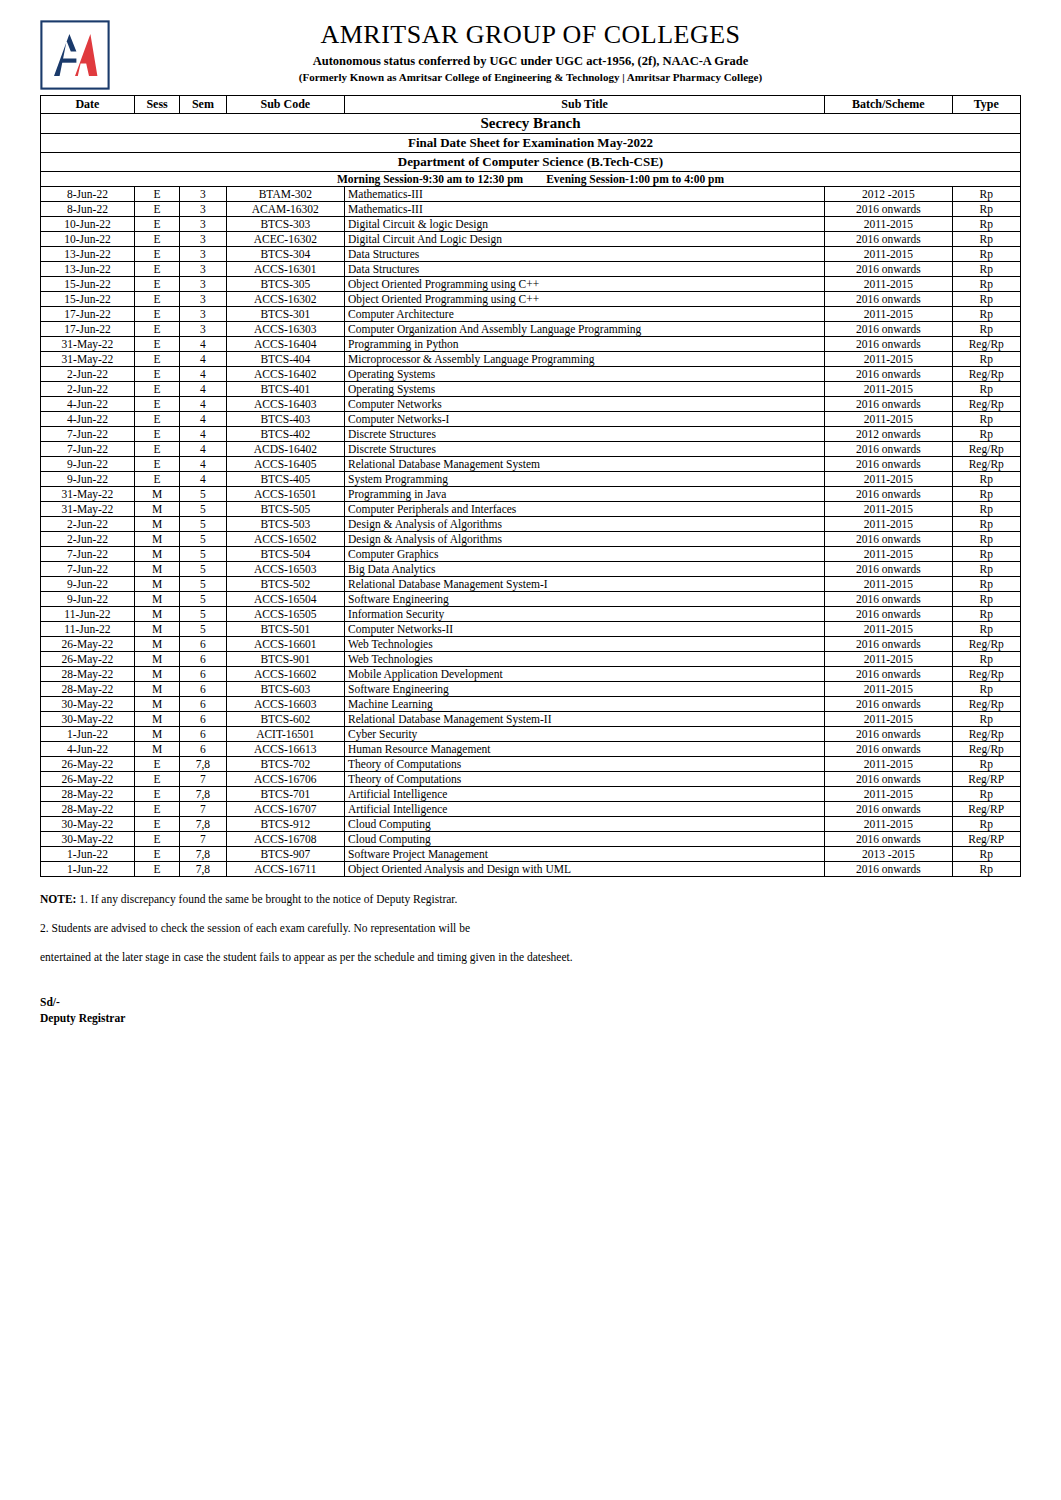AMRITSAR GROUP OF COLLEGES
Autonomous status conferred by UGC under UGC act-1956, (2f), NAAC-A Grade
(Formerly Known as Amritsar College of Engineering & Technology | Amritsar Pharmacy College)
| Secrecy Branch |
| Final Date Sheet for Examination May-2022 |
| Department of Computer Science (B.Tech-CSE) |
| Morning Session-9:30 am to 12:30 pm Evening Session-1:00 pm to 4:00 pm |
| Date | Sess | Sem | Sub Code | Sub Title | Batch/Scheme | Type |
| 8-Jun-22 | E | 3 | BTAM-302 | Mathematics-III | 2012 -2015 | Rp |
| 8-Jun-22 | E | 3 | ACAM-16302 | Mathematics-III | 2016 onwards | Rp |
| 10-Jun-22 | E | 3 | BTCS-303 | Digital Circuit & logic Design | 2011-2015 | Rp |
| 10-Jun-22 | E | 3 | ACEC-16302 | Digital Circuit And Logic Design | 2016 onwards | Rp |
| 13-Jun-22 | E | 3 | BTCS-304 | Data Structures | 2011-2015 | Rp |
| 13-Jun-22 | E | 3 | ACCS-16301 | Data Structures | 2016 onwards | Rp |
| 15-Jun-22 | E | 3 | BTCS-305 | Object Oriented Programming using C++ | 2011-2015 | Rp |
| 15-Jun-22 | E | 3 | ACCS-16302 | Object Oriented Programming using C++ | 2016 onwards | Rp |
| 17-Jun-22 | E | 3 | BTCS-301 | Computer Architecture | 2011-2015 | Rp |
| 17-Jun-22 | E | 3 | ACCS-16303 | Computer Organization And Assembly Language Programming | 2016 onwards | Rp |
| 31-May-22 | E | 4 | ACCS-16404 | Programming in Python | 2016 onwards | Reg/Rp |
| 31-May-22 | E | 4 | BTCS-404 | Microprocessor & Assembly Language Programming | 2011-2015 | Rp |
| 2-Jun-22 | E | 4 | ACCS-16402 | Operating Systems | 2016 onwards | Reg/Rp |
| 2-Jun-22 | E | 4 | BTCS-401 | Operating Systems | 2011-2015 | Rp |
| 4-Jun-22 | E | 4 | ACCS-16403 | Computer Networks | 2016 onwards | Reg/Rp |
| 4-Jun-22 | E | 4 | BTCS-403 | Computer Networks-I | 2011-2015 | Rp |
| 7-Jun-22 | E | 4 | BTCS-402 | Discrete Structures | 2012 onwards | Rp |
| 7-Jun-22 | E | 4 | ACDS-16402 | Discrete Structures | 2016 onwards | Reg/Rp |
| 9-Jun-22 | E | 4 | ACCS-16405 | Relational Database Management System | 2016 onwards | Reg/Rp |
| 9-Jun-22 | E | 4 | BTCS-405 | System Programming | 2011-2015 | Rp |
| 31-May-22 | M | 5 | ACCS-16501 | Programming in Java | 2016 onwards | Rp |
| 31-May-22 | M | 5 | BTCS-505 | Computer Peripherals and Interfaces | 2011-2015 | Rp |
| 2-Jun-22 | M | 5 | BTCS-503 | Design & Analysis of Algorithms | 2011-2015 | Rp |
| 2-Jun-22 | M | 5 | ACCS-16502 | Design & Analysis of Algorithms | 2016 onwards | Rp |
| 7-Jun-22 | M | 5 | BTCS-504 | Computer Graphics | 2011-2015 | Rp |
| 7-Jun-22 | M | 5 | ACCS-16503 | Big Data Analytics | 2016 onwards | Rp |
| 9-Jun-22 | M | 5 | BTCS-502 | Relational Database Management System-I | 2011-2015 | Rp |
| 9-Jun-22 | M | 5 | ACCS-16504 | Software Engineering | 2016 onwards | Rp |
| 11-Jun-22 | M | 5 | ACCS-16505 | Information Security | 2016 onwards | Rp |
| 11-Jun-22 | M | 5 | BTCS-501 | Computer Networks-II | 2011-2015 | Rp |
| 26-May-22 | M | 6 | ACCS-16601 | Web Technologies | 2016 onwards | Reg/Rp |
| 26-May-22 | M | 6 | BTCS-901 | Web Technologies | 2011-2015 | Rp |
| 28-May-22 | M | 6 | ACCS-16602 | Mobile Application Development | 2016 onwards | Reg/Rp |
| 28-May-22 | M | 6 | BTCS-603 | Software Engineering | 2011-2015 | Rp |
| 30-May-22 | M | 6 | ACCS-16603 | Machine Learning | 2016 onwards | Reg/Rp |
| 30-May-22 | M | 6 | BTCS-602 | Relational Database Management System-II | 2011-2015 | Rp |
| 1-Jun-22 | M | 6 | ACIT-16501 | Cyber Security | 2016 onwards | Reg/Rp |
| 4-Jun-22 | M | 6 | ACCS-16613 | Human Resource Management | 2016 onwards | Reg/Rp |
| 26-May-22 | E | 7,8 | BTCS-702 | Theory of Computations | 2011-2015 | Rp |
| 26-May-22 | E | 7 | ACCS-16706 | Theory of Computations | 2016 onwards | Reg/RP |
| 28-May-22 | E | 7,8 | BTCS-701 | Artificial Intelligence | 2011-2015 | Rp |
| 28-May-22 | E | 7 | ACCS-16707 | Artificial Intelligence | 2016 onwards | Reg/RP |
| 30-May-22 | E | 7,8 | BTCS-912 | Cloud Computing | 2011-2015 | Rp |
| 30-May-22 | E | 7 | ACCS-16708 | Cloud Computing | 2016 onwards | Reg/RP |
| 1-Jun-22 | E | 7,8 | BTCS-907 | Software Project Management | 2013 -2015 | Rp |
| 1-Jun-22 | E | 7,8 | ACCS-16711 | Object Oriented Analysis and Design with UML | 2016 onwards | Rp |
NOTE: 1. If any discrepancy found the same be brought to the notice of Deputy Registrar.
2. Students are advised to check the session of each exam carefully. No representation will be
entertained at the later stage in case the student fails to appear as per the schedule and timing given in the datesheet.
Sd/-
Deputy Registrar